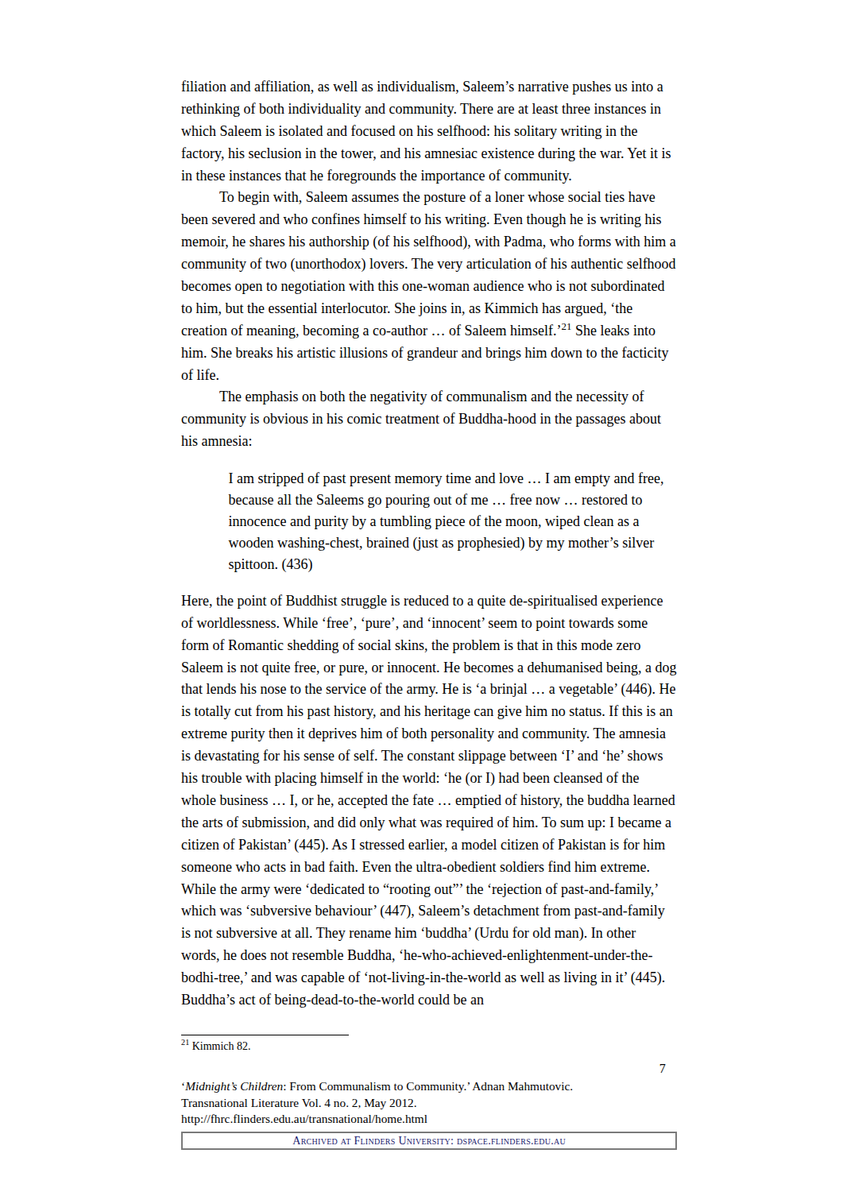filiation and affiliation, as well as individualism, Saleem’s narrative pushes us into a rethinking of both individuality and community. There are at least three instances in which Saleem is isolated and focused on his selfhood: his solitary writing in the factory, his seclusion in the tower, and his amnesiac existence during the war. Yet it is in these instances that he foregrounds the importance of community.
To begin with, Saleem assumes the posture of a loner whose social ties have been severed and who confines himself to his writing. Even though he is writing his memoir, he shares his authorship (of his selfhood), with Padma, who forms with him a community of two (unorthodox) lovers. The very articulation of his authentic selfhood becomes open to negotiation with this one-woman audience who is not subordinated to him, but the essential interlocutor. She joins in, as Kimmich has argued, ‘the creation of meaning, becoming a co-author … of Saleem himself.’21 She leaks into him. She breaks his artistic illusions of grandeur and brings him down to the facticity of life.
The emphasis on both the negativity of communalism and the necessity of community is obvious in his comic treatment of Buddha-hood in the passages about his amnesia:
I am stripped of past present memory time and love … I am empty and free, because all the Saleems go pouring out of me … free now … restored to innocence and purity by a tumbling piece of the moon, wiped clean as a wooden washing-chest, brained (just as prophesied) by my mother’s silver spittoon. (436)
Here, the point of Buddhist struggle is reduced to a quite de-spiritualised experience of worldlessness. While ‘free’, ‘pure’, and ‘innocent’ seem to point towards some form of Romantic shedding of social skins, the problem is that in this mode zero Saleem is not quite free, or pure, or innocent. He becomes a dehumanised being, a dog that lends his nose to the service of the army. He is ‘a brinjal … a vegetable’ (446). He is totally cut from his past history, and his heritage can give him no status. If this is an extreme purity then it deprives him of both personality and community. The amnesia is devastating for his sense of self. The constant slippage between ‘I’ and ‘he’ shows his trouble with placing himself in the world: ‘he (or I) had been cleansed of the whole business … I, or he, accepted the fate … emptied of history, the buddha learned the arts of submission, and did only what was required of him. To sum up: I became a citizen of Pakistan’ (445). As I stressed earlier, a model citizen of Pakistan is for him someone who acts in bad faith. Even the ultra-obedient soldiers find him extreme. While the army were ‘dedicated to “rooting out”’ the ‘rejection of past-and-family,’ which was ‘subversive behaviour’ (447), Saleem’s detachment from past-and-family is not subversive at all. They rename him ‘buddha’ (Urdu for old man). In other words, he does not resemble Buddha, ‘he-who-achieved-enlightenment-under-the-bodhi-tree,’ and was capable of ‘not-living-in-the-world as well as living in it’ (445). Buddha’s act of being-dead-to-the-world could be an
21 Kimmich 82.
7
‘Midnight’s Children: From Communalism to Community.’ Adnan Mahmutovic.
Transnational Literature Vol. 4 no. 2, May 2012.
http://fhrc.flinders.edu.au/transnational/home.html
Archived at Flinders University: dspace.flinders.edu.au